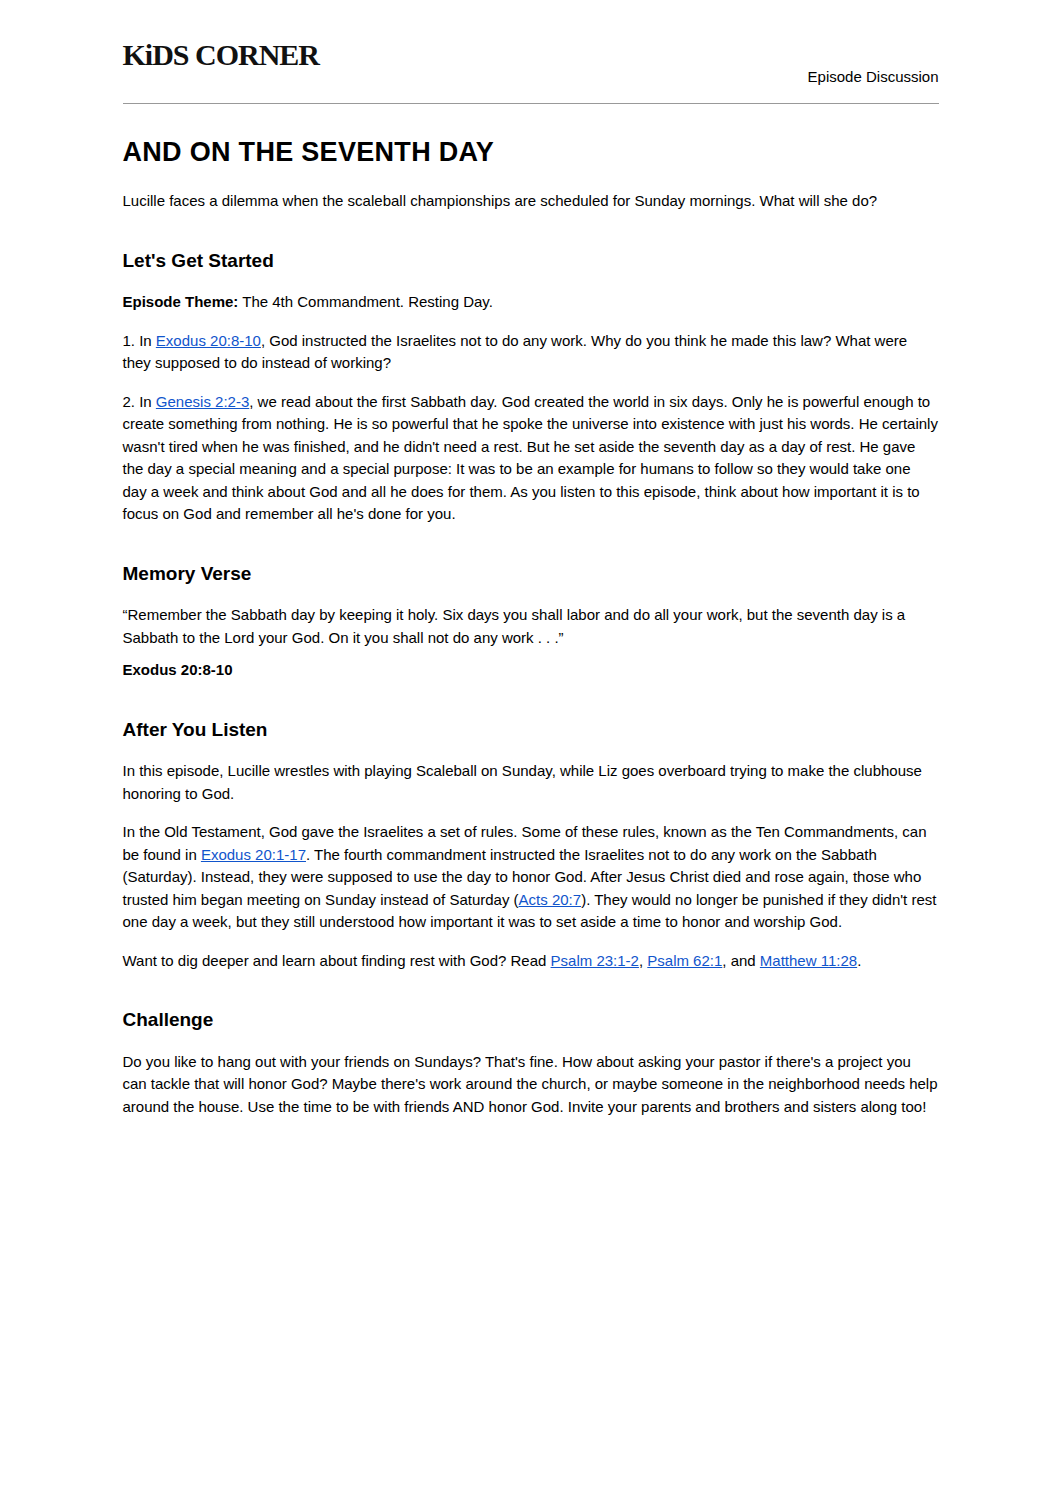KiDS CORNER
Episode Discussion
AND ON THE SEVENTH DAY
Lucille faces a dilemma when the scaleball championships are scheduled for Sunday mornings. What will she do?
Let's Get Started
Episode Theme: The 4th Commandment. Resting Day.
1. In Exodus 20:8-10, God instructed the Israelites not to do any work. Why do you think he made this law? What were they supposed to do instead of working?
2. In Genesis 2:2-3, we read about the first Sabbath day. God created the world in six days. Only he is powerful enough to create something from nothing. He is so powerful that he spoke the universe into existence with just his words. He certainly wasn't tired when he was finished, and he didn't need a rest. But he set aside the seventh day as a day of rest. He gave the day a special meaning and a special purpose: It was to be an example for humans to follow so they would take one day a week and think about God and all he does for them. As you listen to this episode, think about how important it is to focus on God and remember all he's done for you.
Memory Verse
“Remember the Sabbath day by keeping it holy. Six days you shall labor and do all your work, but the seventh day is a Sabbath to the Lord your God. On it you shall not do any work . . .”
Exodus 20:8-10
After You Listen
In this episode, Lucille wrestles with playing Scaleball on Sunday, while Liz goes overboard trying to make the clubhouse honoring to God.
In the Old Testament, God gave the Israelites a set of rules. Some of these rules, known as the Ten Commandments, can be found in Exodus 20:1-17. The fourth commandment instructed the Israelites not to do any work on the Sabbath (Saturday). Instead, they were supposed to use the day to honor God. After Jesus Christ died and rose again, those who trusted him began meeting on Sunday instead of Saturday (Acts 20:7). They would no longer be punished if they didn't rest one day a week, but they still understood how important it was to set aside a time to honor and worship God.
Want to dig deeper and learn about finding rest with God? Read Psalm 23:1-2, Psalm 62:1, and Matthew 11:28.
Challenge
Do you like to hang out with your friends on Sundays? That's fine. How about asking your pastor if there's a project you can tackle that will honor God? Maybe there's work around the church, or maybe someone in the neighborhood needs help around the house. Use the time to be with friends AND honor God. Invite your parents and brothers and sisters along too!